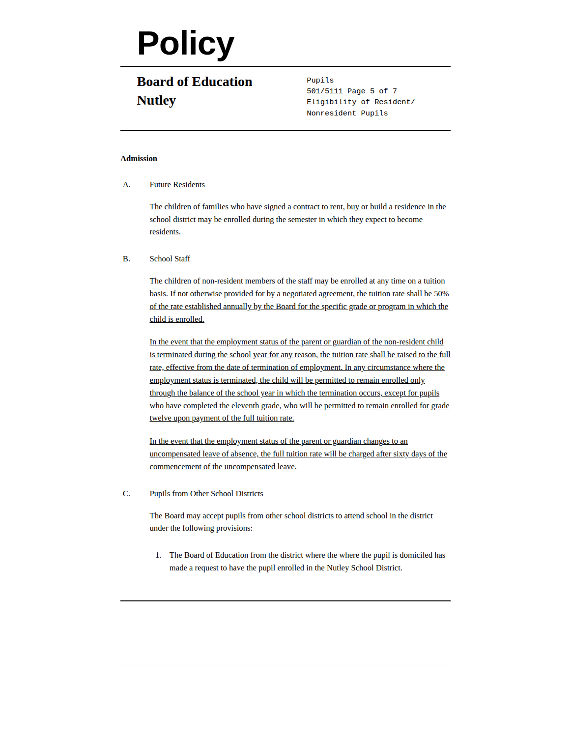Policy
Board of Education
Nutley
Pupils
501/5111 Page 5 of 7
Eligibility of Resident/
Nonresident Pupils
Admission
A.
Future Residents
The children of families who have signed a contract to rent, buy or build a residence in the school district may be enrolled during the semester in which they expect to become residents.
B.
School Staff
The children of non-resident members of the staff may be enrolled at any time on a tuition basis. If not otherwise provided for by a negotiated agreement, the tuition rate shall be 50% of the rate established annually by the Board for the specific grade or program in which the child is enrolled.
In the event that the employment status of the parent or guardian of the non-resident child is terminated during the school year for any reason, the tuition rate shall be raised to the full rate, effective from the date of termination of employment. In any circumstance where the employment status is terminated, the child will be permitted to remain enrolled only through the balance of the school year in which the termination occurs, except for pupils who have completed the eleventh grade, who will be permitted to remain enrolled for grade twelve upon payment of the full tuition rate.
In the event that the employment status of the parent or guardian changes to an uncompensated leave of absence, the full tuition rate will be charged after sixty days of the commencement of the uncompensated leave.
C.
Pupils from Other School Districts
The Board may accept pupils from other school districts to attend school in the district under the following provisions:
1.
The Board of Education from the district where the where the pupil is domiciled has made a request to have the pupil enrolled in the Nutley School District.